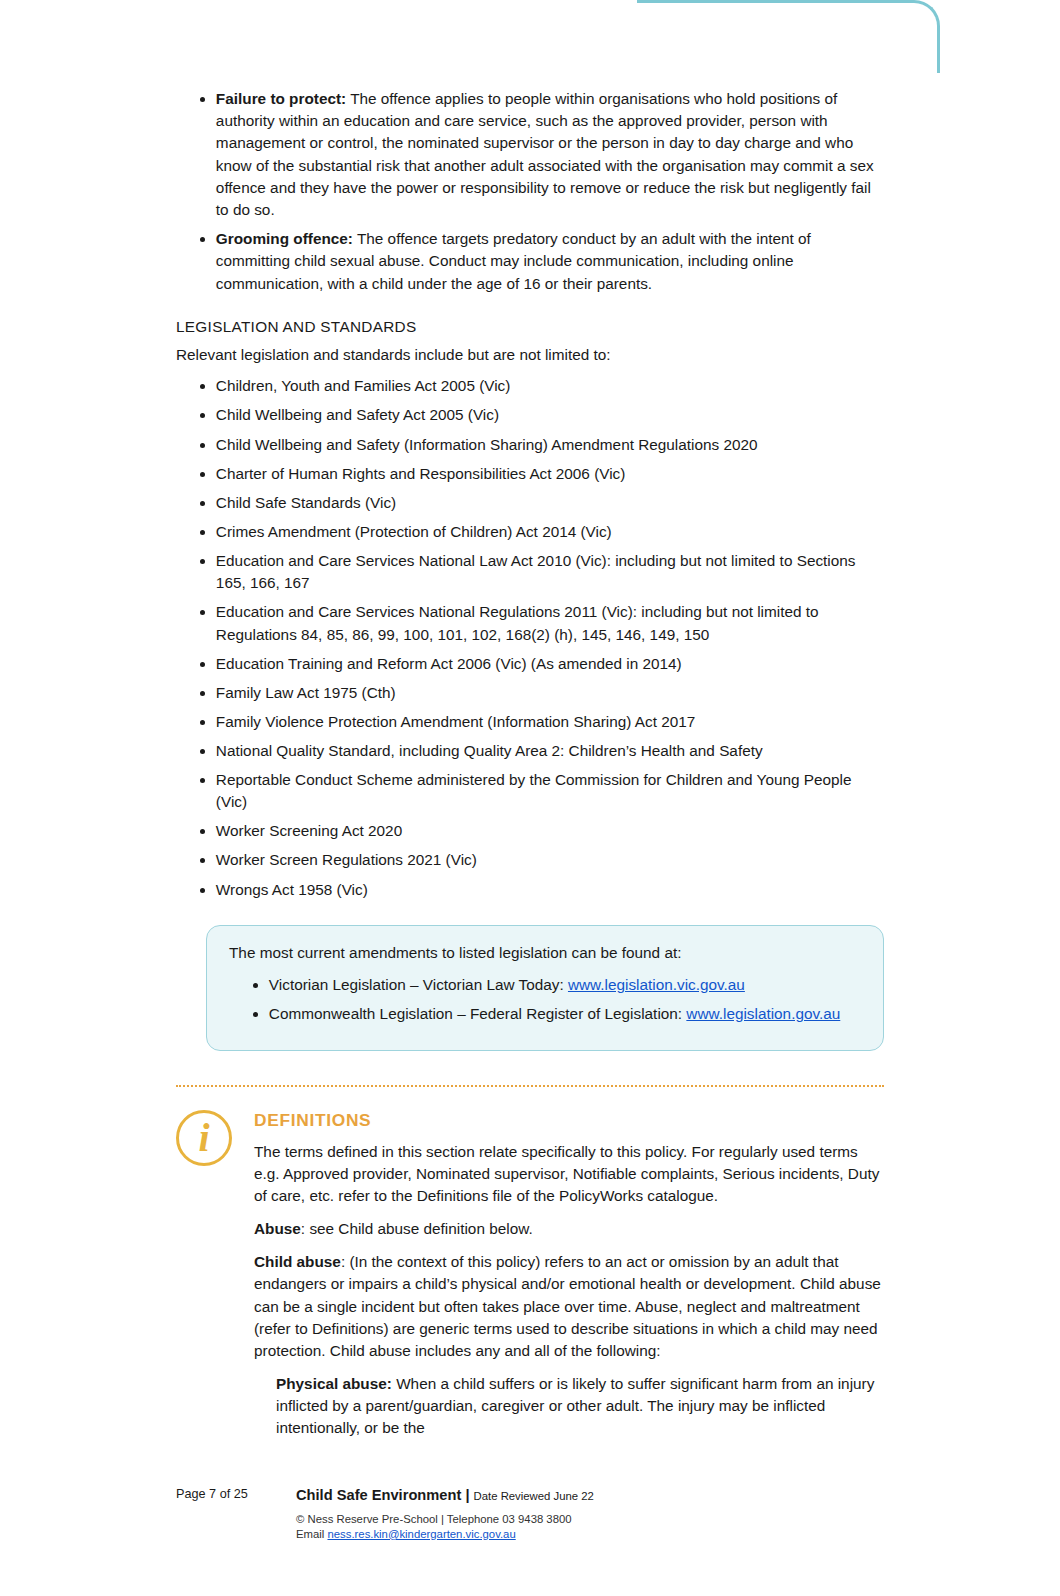Failure to protect: The offence applies to people within organisations who hold positions of authority within an education and care service, such as the approved provider, person with management or control, the nominated supervisor or the person in day to day charge and who know of the substantial risk that another adult associated with the organisation may commit a sex offence and they have the power or responsibility to remove or reduce the risk but negligently fail to do so.
Grooming offence: The offence targets predatory conduct by an adult with the intent of committing child sexual abuse. Conduct may include communication, including online communication, with a child under the age of 16 or their parents.
Legislation and Standards
Relevant legislation and standards include but are not limited to:
Children, Youth and Families Act 2005 (Vic)
Child Wellbeing and Safety Act 2005 (Vic)
Child Wellbeing and Safety (Information Sharing) Amendment Regulations 2020
Charter of Human Rights and Responsibilities Act 2006 (Vic)
Child Safe Standards (Vic)
Crimes Amendment (Protection of Children) Act 2014 (Vic)
Education and Care Services National Law Act 2010 (Vic): including but not limited to Sections 165, 166, 167
Education and Care Services National Regulations 2011 (Vic): including but not limited to Regulations 84, 85, 86, 99, 100, 101, 102, 168(2) (h), 145, 146, 149, 150
Education Training and Reform Act 2006 (Vic) (As amended in 2014)
Family Law Act 1975 (Cth)
Family Violence Protection Amendment (Information Sharing) Act 2017
National Quality Standard, including Quality Area 2: Children’s Health and Safety
Reportable Conduct Scheme administered by the Commission for Children and Young People (Vic)
Worker Screening Act 2020
Worker Screen Regulations 2021 (Vic)
Wrongs Act 1958 (Vic)
The most current amendments to listed legislation can be found at:
Victorian Legislation – Victorian Law Today: www.legislation.vic.gov.au
Commonwealth Legislation – Federal Register of Legislation: www.legislation.gov.au
i
Definitions
The terms defined in this section relate specifically to this policy. For regularly used terms e.g. Approved provider, Nominated supervisor, Notifiable complaints, Serious incidents, Duty of care, etc. refer to the Definitions file of the PolicyWorks catalogue.
Abuse: see Child abuse definition below.
Child abuse: (In the context of this policy) refers to an act or omission by an adult that endangers or impairs a child’s physical and/or emotional health or development. Child abuse can be a single incident but often takes place over time. Abuse, neglect and maltreatment (refer to Definitions) are generic terms used to describe situations in which a child may need protection. Child abuse includes any and all of the following:
Physical abuse: When a child suffers or is likely to suffer significant harm from an injury inflicted by a parent/guardian, caregiver or other adult. The injury may be inflicted intentionally, or be the
Page 7 of 25
Child Safe Environment | Date Reviewed June 22
© Ness Reserve Pre-School | Telephone 03 9438 3800
Email ness.res.kin@kindergarten.vic.gov.au